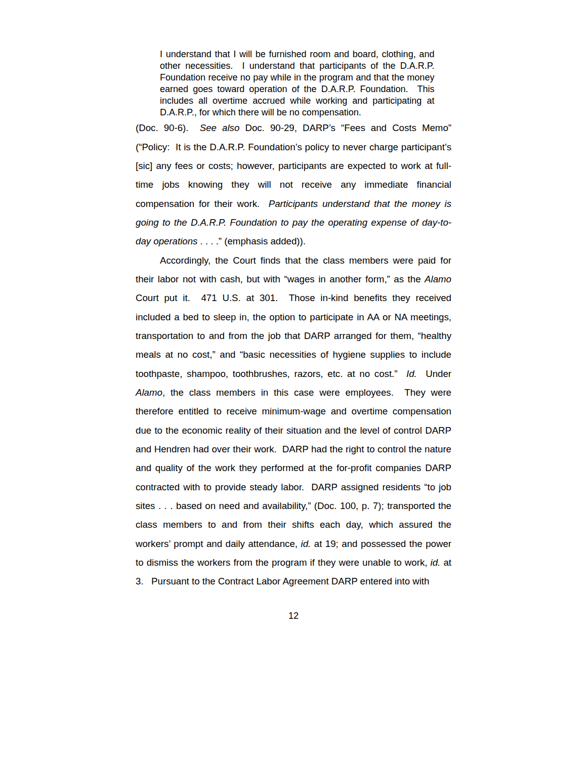I understand that I will be furnished room and board, clothing, and other necessities. I understand that participants of the D.A.R.P. Foundation receive no pay while in the program and that the money earned goes toward operation of the D.A.R.P. Foundation. This includes all overtime accrued while working and participating at D.A.R.P., for which there will be no compensation.
(Doc. 90-6). See also Doc. 90-29, DARP’s “Fees and Costs Memo” (“Policy: It is the D.A.R.P. Foundation’s policy to never charge participant’s [sic] any fees or costs; however, participants are expected to work at full-time jobs knowing they will not receive any immediate financial compensation for their work. Participants understand that the money is going to the D.A.R.P. Foundation to pay the operating expense of day-to-day operations . . . .” (emphasis added)).
Accordingly, the Court finds that the class members were paid for their labor not with cash, but with “wages in another form,” as the Alamo Court put it. 471 U.S. at 301. Those in-kind benefits they received included a bed to sleep in, the option to participate in AA or NA meetings, transportation to and from the job that DARP arranged for them, “healthy meals at no cost,” and “basic necessities of hygiene supplies to include toothpaste, shampoo, toothbrushes, razors, etc. at no cost.” Id. Under Alamo, the class members in this case were employees. They were therefore entitled to receive minimum-wage and overtime compensation due to the economic reality of their situation and the level of control DARP and Hendren had over their work. DARP had the right to control the nature and quality of the work they performed at the for-profit companies DARP contracted with to provide steady labor. DARP assigned residents “to job sites . . . based on need and availability,” (Doc. 100, p. 7); transported the class members to and from their shifts each day, which assured the workers’ prompt and daily attendance, id. at 19; and possessed the power to dismiss the workers from the program if they were unable to work, id. at 3. Pursuant to the Contract Labor Agreement DARP entered into with
12